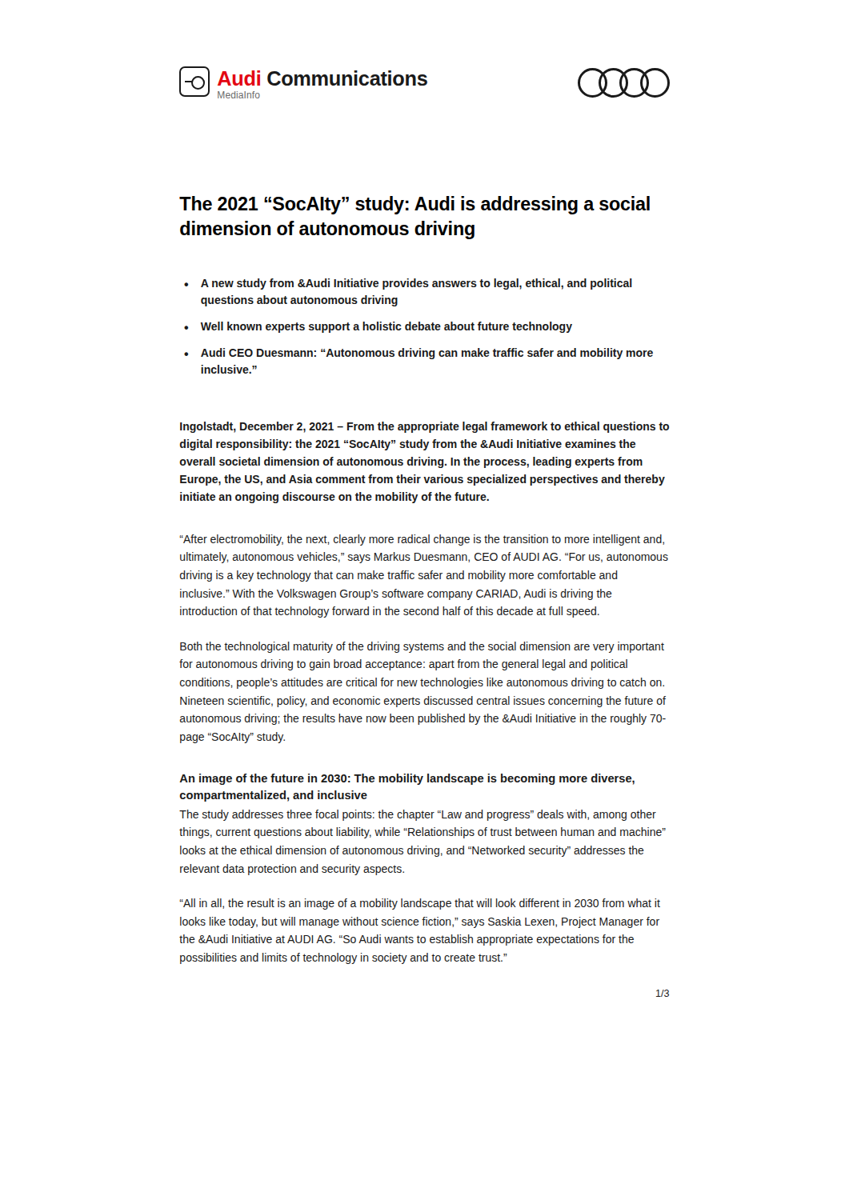Audi Communications
MediaInfo
The 2021 “SocAIty” study: Audi is addressing a social dimension of autonomous driving
A new study from &Audi Initiative provides answers to legal, ethical, and political questions about autonomous driving
Well known experts support a holistic debate about future technology
Audi CEO Duesmann: “Autonomous driving can make traffic safer and mobility more inclusive.”
Ingolstadt, December 2, 2021 – From the appropriate legal framework to ethical questions to digital responsibility: the 2021 “SocAIty” study from the &Audi Initiative examines the overall societal dimension of autonomous driving. In the process, leading experts from Europe, the US, and Asia comment from their various specialized perspectives and thereby initiate an ongoing discourse on the mobility of the future.
“After electromobility, the next, clearly more radical change is the transition to more intelligent and, ultimately, autonomous vehicles,” says Markus Duesmann, CEO of AUDI AG. “For us, autonomous driving is a key technology that can make traffic safer and mobility more comfortable and inclusive.” With the Volkswagen Group’s software company CARIAD, Audi is driving the introduction of that technology forward in the second half of this decade at full speed.
Both the technological maturity of the driving systems and the social dimension are very important for autonomous driving to gain broad acceptance: apart from the general legal and political conditions, people’s attitudes are critical for new technologies like autonomous driving to catch on. Nineteen scientific, policy, and economic experts discussed central issues concerning the future of autonomous driving; the results have now been published by the &Audi Initiative in the roughly 70-page “SocAIty” study.
An image of the future in 2030: The mobility landscape is becoming more diverse, compartmentalized, and inclusive
The study addresses three focal points: the chapter “Law and progress” deals with, among other things, current questions about liability, while “Relationships of trust between human and machine” looks at the ethical dimension of autonomous driving, and “Networked security” addresses the relevant data protection and security aspects.
“All in all, the result is an image of a mobility landscape that will look different in 2030 from what it looks like today, but will manage without science fiction,” says Saskia Lexen, Project Manager for the &Audi Initiative at AUDI AG. “So Audi wants to establish appropriate expectations for the possibilities and limits of technology in society and to create trust.”
1/3